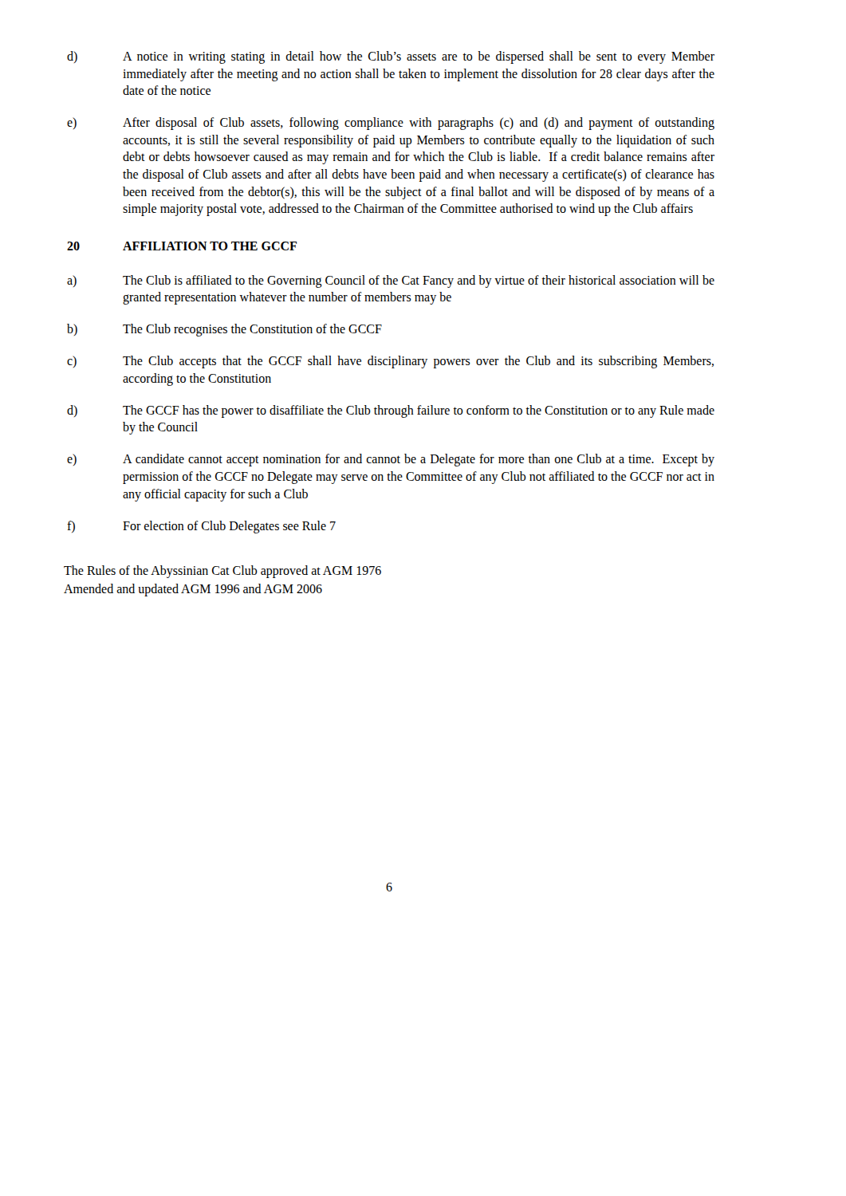d)
A notice in writing stating in detail how the Club’s assets are to be dispersed shall be sent to every Member immediately after the meeting and no action shall be taken to implement the dissolution for 28 clear days after the date of the notice
e)
After disposal of Club assets, following compliance with paragraphs (c) and (d) and payment of outstanding accounts, it is still the several responsibility of paid up Members to contribute equally to the liquidation of such debt or debts howsoever caused as may remain and for which the Club is liable. If a credit balance remains after the disposal of Club assets and after all debts have been paid and when necessary a certificate(s) of clearance has been received from the debtor(s), this will be the subject of a final ballot and will be disposed of by means of a simple majority postal vote, addressed to the Chairman of the Committee authorised to wind up the Club affairs
20 AFFILIATION TO THE GCCF
a)
The Club is affiliated to the Governing Council of the Cat Fancy and by virtue of their historical association will be granted representation whatever the number of members may be
b)
The Club recognises the Constitution of the GCCF
c)
The Club accepts that the GCCF shall have disciplinary powers over the Club and its subscribing Members, according to the Constitution
d)
The GCCF has the power to disaffiliate the Club through failure to conform to the Constitution or to any Rule made by the Council
e)
A candidate cannot accept nomination for and cannot be a Delegate for more than one Club at a time. Except by permission of the GCCF no Delegate may serve on the Committee of any Club not affiliated to the GCCF nor act in any official capacity for such a Club
f)
For election of Club Delegates see Rule 7
The Rules of the Abyssinian Cat Club approved at AGM 1976
Amended and updated AGM 1996 and AGM 2006
6